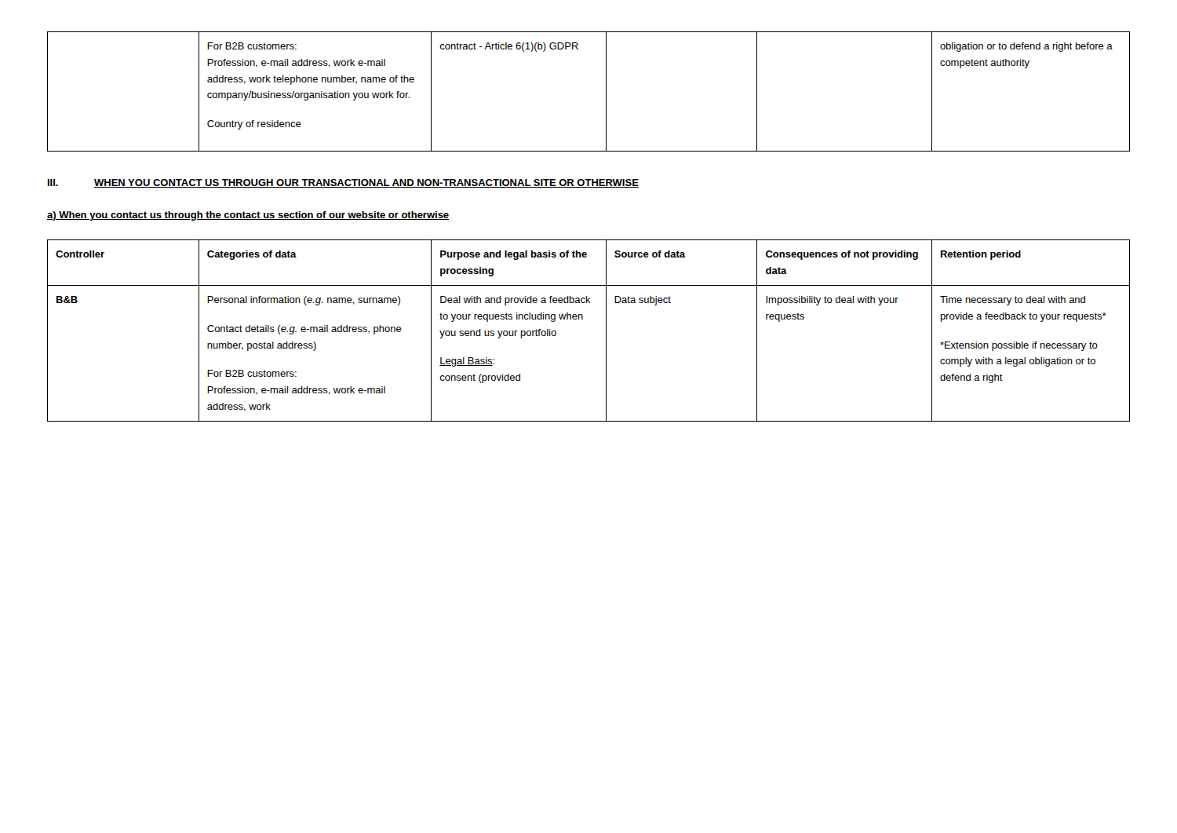| | For B2B customers: Profession, e-mail address, work e-mail address, work telephone number, name of the company/business/organisation you work for. Country of residence | contract - Article 6(1)(b) GDPR | | | obligation or to defend a right before a competent authority |
III. WHEN YOU CONTACT US THROUGH OUR TRANSACTIONAL AND NON-TRANSACTIONAL SITE OR OTHERWISE
a) When you contact us through the contact us section of our website or otherwise
| Controller | Categories of data | Purpose and legal basis of the processing | Source of data | Consequences of not providing data | Retention period |
| --- | --- | --- | --- | --- | --- |
| B&B | Personal information ( e.g. name, surname) Contact details ( e.g. e-mail address, phone number, postal address) For B2B customers: Profession, e-mail address, work e-mail address, work | Deal with and provide a feedback to your requests including when you send us your portfolio Legal Basis : consent (provided | Data subject | Impossibility to deal with your requests | Time necessary to deal with and provide a feedback to your requests* *Extension possible if necessary to comply with a legal obligation or to defend a right |